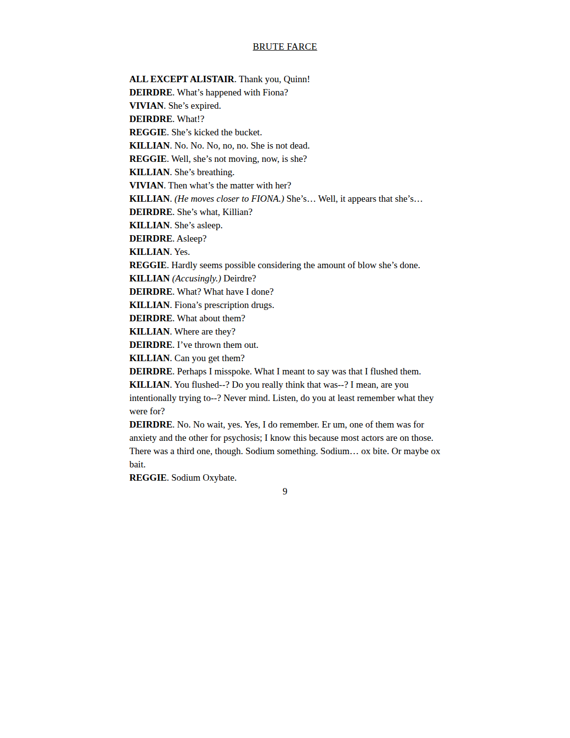BRUTE FARCE
ALL EXCEPT ALISTAIR. Thank you, Quinn!
DEIRDRE. What’s happened with Fiona?
VIVIAN. She’s expired.
DEIRDRE. What!?
REGGIE. She’s kicked the bucket.
KILLIAN. No. No. No, no, no. She is not dead.
REGGIE. Well, she’s not moving, now, is she?
KILLIAN. She’s breathing.
VIVIAN. Then what’s the matter with her?
KILLIAN. (He moves closer to FIONA.) She’s… Well, it appears that she’s…
DEIRDRE. She’s what, Killian?
KILLIAN. She’s asleep.
DEIRDRE. Asleep?
KILLIAN. Yes.
REGGIE. Hardly seems possible considering the amount of blow she’s done.
KILLIAN (Accusingly.) Deirdre?
DEIRDRE. What? What have I done?
KILLIAN. Fiona’s prescription drugs.
DEIRDRE. What about them?
KILLIAN. Where are they?
DEIRDRE. I’ve thrown them out.
KILLIAN. Can you get them?
DEIRDRE. Perhaps I misspoke. What I meant to say was that I flushed them.
KILLIAN. You flushed--? Do you really think that was--? I mean, are you intentionally trying to--? Never mind. Listen, do you at least remember what they were for?
DEIRDRE. No. No wait, yes. Yes, I do remember. Er um, one of them was for anxiety and the other for psychosis; I know this because most actors are on those. There was a third one, though. Sodium something. Sodium… ox bite. Or maybe ox bait.
REGGIE. Sodium Oxybate.
9